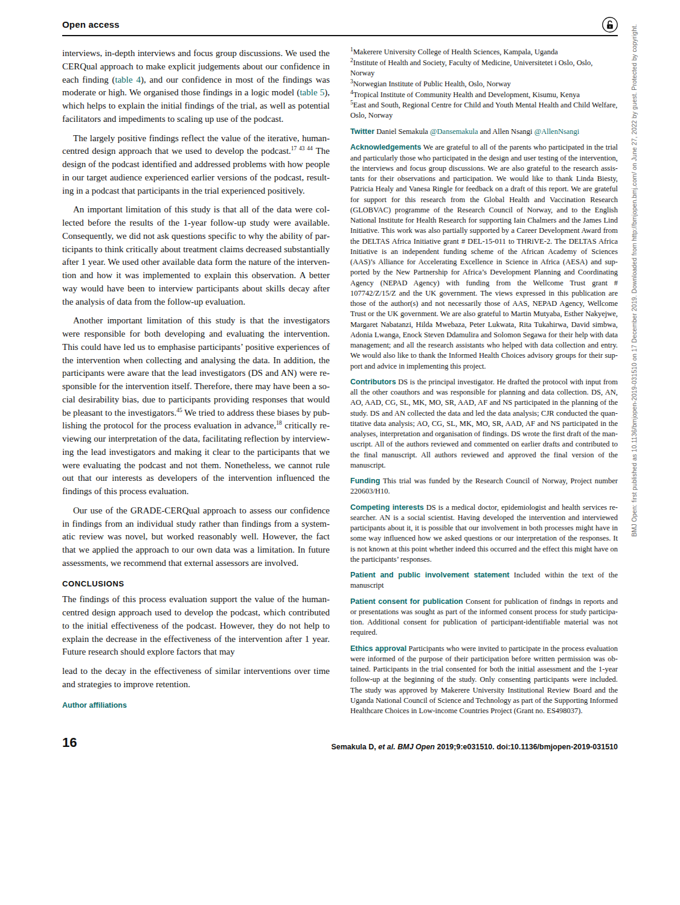Open access
interviews, in-depth interviews and focus group discussions. We used the CERQual approach to make explicit judgements about our confidence in each finding (table 4), and our confidence in most of the findings was moderate or high. We organised those findings in a logic model (table 5), which helps to explain the initial findings of the trial, as well as potential facilitators and impediments to scaling up use of the podcast.
The largely positive findings reflect the value of the iterative, human-centred design approach that we used to develop the podcast.17 43 44 The design of the podcast identified and addressed problems with how people in our target audience experienced earlier versions of the podcast, resulting in a podcast that participants in the trial experienced positively.
An important limitation of this study is that all of the data were collected before the results of the 1-year follow-up study were available. Consequently, we did not ask questions specific to why the ability of participants to think critically about treatment claims decreased substantially after 1 year. We used other available data form the nature of the intervention and how it was implemented to explain this observation. A better way would have been to interview participants about skills decay after the analysis of data from the follow-up evaluation.
Another important limitation of this study is that the investigators were responsible for both developing and evaluating the intervention. This could have led us to emphasise participants’ positive experiences of the intervention when collecting and analysing the data. In addition, the participants were aware that the lead investigators (DS and AN) were responsible for the intervention itself. Therefore, there may have been a social desirability bias, due to participants providing responses that would be pleasant to the investigators.45 We tried to address these biases by publishing the protocol for the process evaluation in advance,18 critically reviewing our interpretation of the data, facilitating reflection by interviewing the lead investigators and making it clear to the participants that we were evaluating the podcast and not them. Nonetheless, we cannot rule out that our interests as developers of the intervention influenced the findings of this process evaluation.
Our use of the GRADE-CERQual approach to assess our confidence in findings from an individual study rather than findings from a systematic review was novel, but worked reasonably well. However, the fact that we applied the approach to our own data was a limitation. In future assessments, we recommend that external assessors are involved.
Conclusions
The findings of this process evaluation support the value of the human-centred design approach used to develop the podcast, which contributed to the initial effectiveness of the podcast. However, they do not help to explain the decrease in the effectiveness of the intervention after 1 year. Future research should explore factors that may
lead to the decay in the effectiveness of similar interventions over time and strategies to improve retention.
Author affiliations
1Makerere University College of Health Sciences, Kampala, Uganda
2Institute of Health and Society, Faculty of Medicine, Universitetet i Oslo, Oslo, Norway
3Norwegian Institute of Public Health, Oslo, Norway
4Tropical Institute of Community Health and Development, Kisumu, Kenya
5East and South, Regional Centre for Child and Youth Mental Health and Child Welfare, Oslo, Norway
Twitter Daniel Semakula @Dansemakula and Allen Nsangi @AllenNsangi
Acknowledgements We are grateful to all of the parents who participated in the trial and particularly those who participated in the design and user testing of the intervention, the interviews and focus group discussions. We are also grateful to the research assistants for their observations and participation. We would like to thank Linda Biesty, Patricia Healy and Vanesa Ringle for feedback on a draft of this report. We are grateful for support for this research from the Global Health and Vaccination Research (GLOBVAC) programme of the Research Council of Norway, and to the English National Institute for Health Research for supporting Iain Chalmers and the James Lind Initiative. This work was also partially supported by a Career Development Award from the DELTAS Africa Initiative grant # DEL-15-011 to THRiVE-2. The DELTAS Africa Initiative is an independent funding scheme of the African Academy of Sciences (AAS)’s Alliance for Accelerating Excellence in Science in Africa (AESA) and supported by the New Partnership for Africa’s Development Planning and Coordinating Agency (NEPAD Agency) with funding from the Wellcome Trust grant # 107742/Z/15/Z and the UK government. The views expressed in this publication are those of the author(s) and not necessarily those of AAS, NEPAD Agency, Wellcome Trust or the UK government. We are also grateful to Martin Mutyaba, Esther Nakyejwe, Margaret Nabatanzi, Hilda Mwebaza, Peter Lukwata, Rita Tukahirwa, David simbwa, Adonia Lwanga, Enock Steven Ddamulira and Solomon Segawa for their help with data management; and all the research assistants who helped with data collection and entry. We would also like to thank the Informed Health Choices advisory groups for their support and advice in implementing this project.
Contributors DS is the principal investigator. He drafted the protocol with input from all the other coauthors and was responsible for planning and data collection. DS, AN, AO, AAD, CG, SL, MK, MO, SR, AAD, AF and NS participated in the planning of the study. DS and AN collected the data and led the data analysis; CJR conducted the quantitative data analysis; AO, CG, SL, MK, MO, SR, AAD, AF and NS participated in the analyses, interpretation and organisation of findings. DS wrote the first draft of the manuscript. All of the authors reviewed and commented on earlier drafts and contributed to the final manuscript. All authors reviewed and approved the final version of the manuscript.
Funding This trial was funded by the Research Council of Norway, Project number 220603/H10.
Competing interests DS is a medical doctor, epidemiologist and health services researcher. AN is a social scientist. Having developed the intervention and interviewed participants about it, it is possible that our involvement in both processes might have in some way influenced how we asked questions or our interpretation of the responses. It is not known at this point whether indeed this occurred and the effect this might have on the participants’ responses.
Patient and public involvement statement Included within the text of the manuscript
Patient consent for publication Consent for publication of findngs in reports and or presentations was sought as part of the informed consent process for study participation. Additional consent for publication of participant-identifiable material was not required.
Ethics approval Participants who were invited to participate in the process evaluation were informed of the purpose of their participation before written permission was obtained. Participants in the trial consented for both the initial assessment and the 1-year follow-up at the beginning of the study. Only consenting participants were included. The study was approved by Makerere University Institutional Review Board and the Uganda National Council of Science and Technology as part of the Supporting Informed Healthcare Choices in Low-income Countries Project (Grant no. ES498037).
16
Semakula D, et al. BMJ Open 2019;9:e031510. doi:10.1136/bmjopen-2019-031510
BMJ Open: first published as 10.1136/bmjopen-2019-031510 on 17 December 2019. Downloaded from http://bmjopen.bmj.com/ on June 27, 2022 by guest. Protected by copyright.